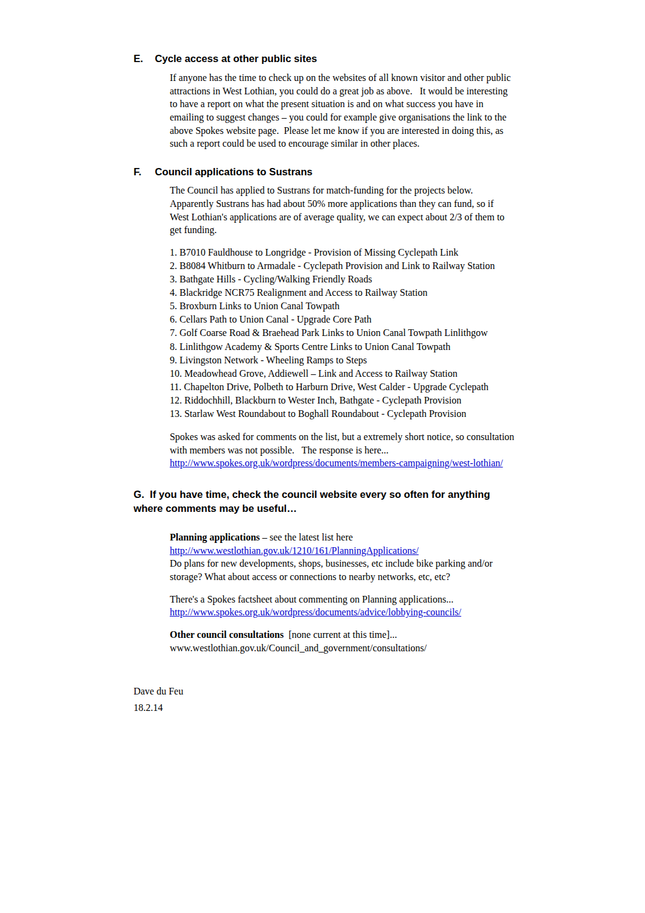E. Cycle access at other public sites
If anyone has the time to check up on the websites of all known visitor and other public attractions in West Lothian, you could do a great job as above. It would be interesting to have a report on what the present situation is and on what success you have in emailing to suggest changes – you could for example give organisations the link to the above Spokes website page. Please let me know if you are interested in doing this, as such a report could be used to encourage similar in other places.
F. Council applications to Sustrans
The Council has applied to Sustrans for match-funding for the projects below. Apparently Sustrans has had about 50% more applications than they can fund, so if West Lothian's applications are of average quality, we can expect about 2/3 of them to get funding.
1. B7010 Fauldhouse to Longridge - Provision of Missing Cyclepath Link
2. B8084 Whitburn to Armadale - Cyclepath Provision and Link to Railway Station
3. Bathgate Hills - Cycling/Walking Friendly Roads
4. Blackridge NCR75 Realignment and Access to Railway Station
5. Broxburn Links to Union Canal Towpath
6. Cellars Path to Union Canal - Upgrade Core Path
7. Golf Coarse Road & Braehead Park Links to Union Canal Towpath Linlithgow
8. Linlithgow Academy & Sports Centre Links to Union Canal Towpath
9. Livingston Network - Wheeling Ramps to Steps
10. Meadowhead Grove, Addiewell – Link and Access to Railway Station
11. Chapelton Drive, Polbeth to Harburn Drive, West Calder - Upgrade Cyclepath
12. Riddochhill, Blackburn to Wester Inch, Bathgate - Cyclepath Provision
13. Starlaw West Roundabout to Boghall Roundabout - Cyclepath Provision
Spokes was asked for comments on the list, but a extremely short notice, so consultation with members was not possible. The response is here...
http://www.spokes.org.uk/wordpress/documents/members-campaigning/west-lothian/
G. If you have time, check the council website every so often for anything where comments may be useful…
Planning applications – see the latest list here
http://www.westlothian.gov.uk/1210/161/PlanningApplications/
Do plans for new developments, shops, businesses, etc include bike parking and/or storage? What about access or connections to nearby networks, etc, etc?
There's a Spokes factsheet about commenting on Planning applications...
http://www.spokes.org.uk/wordpress/documents/advice/lobbying-councils/
Other council consultations [none current at this time]...
www.westlothian.gov.uk/Council_and_government/consultations/
Dave du Feu
18.2.14